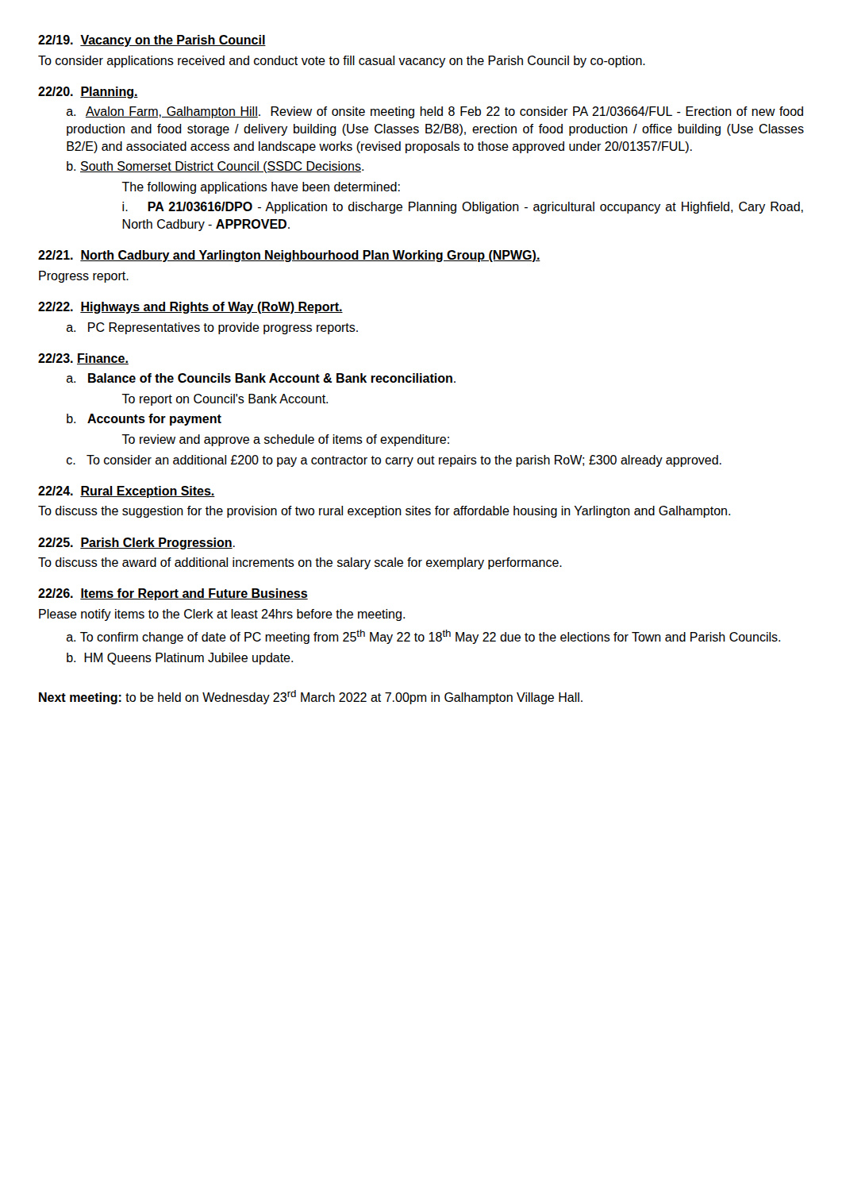22/19. Vacancy on the Parish Council
To consider applications received and conduct vote to fill casual vacancy on the Parish Council by co-option.
22/20. Planning.
a. Avalon Farm, Galhampton Hill. Review of onsite meeting held 8 Feb 22 to consider PA 21/03664/FUL - Erection of new food production and food storage / delivery building (Use Classes B2/B8), erection of food production / office building (Use Classes B2/E) and associated access and landscape works (revised proposals to those approved under 20/01357/FUL).
b. South Somerset District Council (SSDC Decisions.
The following applications have been determined:
i. PA 21/03616/DPO - Application to discharge Planning Obligation - agricultural occupancy at Highfield, Cary Road, North Cadbury - APPROVED.
22/21. North Cadbury and Yarlington Neighbourhood Plan Working Group (NPWG).
Progress report.
22/22. Highways and Rights of Way (RoW) Report.
a. PC Representatives to provide progress reports.
22/23. Finance.
a. Balance of the Councils Bank Account & Bank reconciliation.
To report on Council's Bank Account.
b. Accounts for payment
To review and approve a schedule of items of expenditure:
c. To consider an additional £200 to pay a contractor to carry out repairs to the parish RoW; £300 already approved.
22/24. Rural Exception Sites.
To discuss the suggestion for the provision of two rural exception sites for affordable housing in Yarlington and Galhampton.
22/25. Parish Clerk Progression.
To discuss the award of additional increments on the salary scale for exemplary performance.
22/26. Items for Report and Future Business
Please notify items to the Clerk at least 24hrs before the meeting.
a. To confirm change of date of PC meeting from 25th May 22 to 18th May 22 due to the elections for Town and Parish Councils.
b. HM Queens Platinum Jubilee update.
Next meeting: to be held on Wednesday 23rd March 2022 at 7.00pm in Galhampton Village Hall.